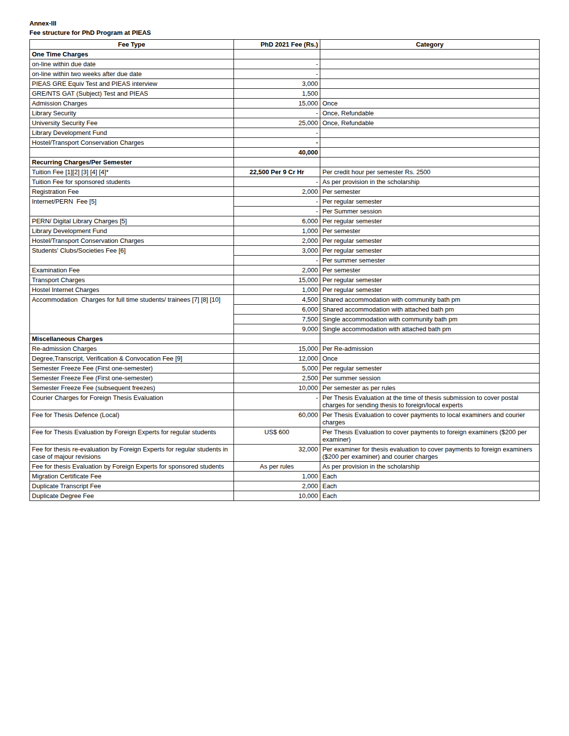Annex-III
Fee structure for PhD Program at PIEAS
| Fee Type | PhD 2021 Fee (Rs.) | Category |
| --- | --- | --- |
| One Time Charges | | |
| on-line within due date | - | |
| on-line within two weeks after due date | - | |
| PIEAS GRE Equiv Test and PIEAS interview | 3,000 | |
| GRE/NTS GAT (Subject) Test and PIEAS | 1,500 | |
| Admission Charges | 15,000 | Once |
| Library Security | - | Once, Refundable |
| University Security Fee | 25,000 | Once, Refundable |
| Library Development Fund | - | |
| Hostel/Transport Conservation Charges | - | |
| | 40,000 | |
| Recurring Charges/Per Semester | | |
| Tuition Fee [1][2] [3] [4] [4]* | 22,500 Per 9 Cr Hr | Per credit hour per semester Rs. 2500 |
| Tuition Fee for sponsored students | - | As per provision in the scholarship |
| Registration Fee | 2,000 | Per semester |
| Internet/PERN Fee [5] | - | Per regular semester |
| - | Per Summer session |
| PERN/ Digital Library Charges [5] | 6,000 | Per regular semester |
| Library Development Fund | 1,000 | Per semester |
| Hostel/Transport Conservation Charges | 2,000 | Per regular semester |
| Students' Clubs/Societies Fee [6] | 3,000 | Per regular semester |
| - | Per summer semester |
| Examination Fee | 2,000 | Per semester |
| Transport Charges | 15,000 | Per regular semester |
| Hostel Internet Charges | 1,000 | Per regular semester |
| Accommodation Charges for full time students/ trainees [7] [8] [10] | 4,500 | Shared accommodation with community bath pm |
| 6,000 | Shared accommodation with attached bath pm |
| 7,500 | Single accommodation with community bath pm |
| 9,000 | Single accommodation with attached bath pm |
| Miscellaneous Charges | | |
| Re-admission Charges | 15,000 | Per Re-admission |
| Degree,Transcript, Verification & Convocation Fee [9] | 12,000 | Once |
| Semester Freeze Fee (First one-semester) | 5,000 | Per regular semester |
| Semester Freeze Fee (First one-semester) | 2,500 | Per summer session |
| Semester Freeze Fee (subsequent freezes) | 10,000 | Per semester as per rules |
| Courier Charges for Foreign Thesis Evaluation | - | Per Thesis Evaluation at the time of thesis submission to cover postal charges for sending thesis to foreign/local experts |
| Fee for Thesis Defence (Local) | 60,000 | Per Thesis Evaluation to cover payments to local examiners and courier charges |
| Fee for Thesis Evaluation by Foreign Experts for regular students | US$ 600 | Per Thesis Evaluation to cover payments to foreign examiners ($200 per examiner) |
| Fee for thesis re-evaluation by Foreign Experts for regular students in case of majour revisions | 32,000 | Per examiner for thesis evaluation to cover payments to foreign examiners ($200 per examiner) and courier charges |
| Fee for thesis Evaluation by Foreign Experts for sponsored students | As per rules | As per provision in the scholarship |
| Migration Certificate Fee | 1,000 | Each |
| Duplicate Transcript Fee | 2,000 | Each |
| Duplicate Degree Fee | 10,000 | Each |